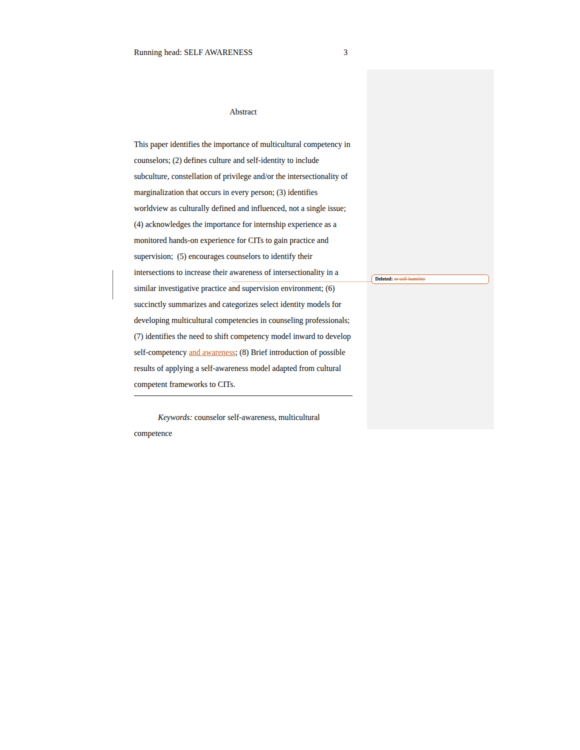Running head: SELF AWARENESS 3
Abstract
This paper identifies the importance of multicultural competency in counselors; (2) defines culture and self-identity to include subculture, constellation of privilege and/or the intersectionality of marginalization that occurs in every person; (3) identifies worldview as culturally defined and influenced, not a single issue; (4) acknowledges the importance for internship experience as a monitored hands-on experience for CITs to gain practice and supervision; (5) encourages counselors to identify their intersections to increase their awareness of intersectionality in a similar investigative practice and supervision environment; (6) succinctly summarizes and categorizes select identity models for developing multicultural competencies in counseling professionals; (7) identifies the need to shift competency model inward to develop self-competency and awareness; (8) Brief introduction of possible results of applying a self-awareness model adapted from cultural competent frameworks to CITs.
Keywords: counselor self-awareness, multicultural competence
Deleted: or self-humility